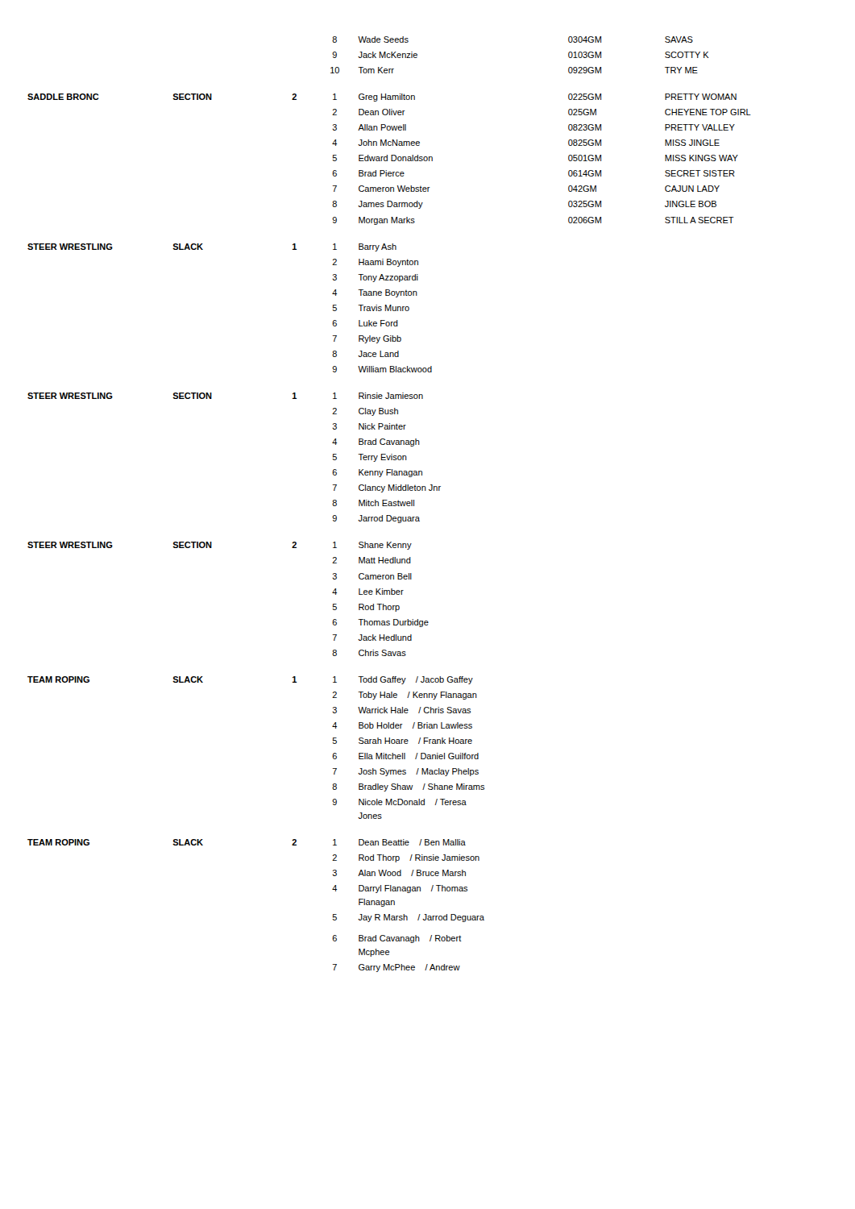| | | | 8 | Wade Seeds | 0304GM | SAVAS |
| | | | 9 | Jack McKenzie | 0103GM | SCOTTY K |
| | | | 10 | Tom Kerr | 0929GM | TRY ME |
| SADDLE BRONC | SECTION | 2 | 1 | Greg Hamilton | 0225GM | PRETTY WOMAN |
| | | | 2 | Dean Oliver | 025GM | CHEYENE TOP GIRL |
| | | | 3 | Allan Powell | 0823GM | PRETTY VALLEY |
| | | | 4 | John McNamee | 0825GM | MISS JINGLE |
| | | | 5 | Edward Donaldson | 0501GM | MISS KINGS WAY |
| | | | 6 | Brad Pierce | 0614GM | SECRET SISTER |
| | | | 7 | Cameron Webster | 042GM | CAJUN LADY |
| | | | 8 | James Darmody | 0325GM | JINGLE BOB |
| | | | 9 | Morgan Marks | 0206GM | STILL A SECRET |
| STEER WRESTLING | SLACK | 1 | 1 | Barry Ash | | |
| | | | 2 | Haami Boynton | | |
| | | | 3 | Tony Azzopardi | | |
| | | | 4 | Taane Boynton | | |
| | | | 5 | Travis Munro | | |
| | | | 6 | Luke Ford | | |
| | | | 7 | Ryley Gibb | | |
| | | | 8 | Jace Land | | |
| | | | 9 | William Blackwood | | |
| STEER WRESTLING | SECTION | 1 | 1 | Rinsie Jamieson | | |
| | | | 2 | Clay Bush | | |
| | | | 3 | Nick Painter | | |
| | | | 4 | Brad Cavanagh | | |
| | | | 5 | Terry Evison | | |
| | | | 6 | Kenny Flanagan | | |
| | | | 7 | Clancy Middleton Jnr | | |
| | | | 8 | Mitch Eastwell | | |
| | | | 9 | Jarrod Deguara | | |
| STEER WRESTLING | SECTION | 2 | 1 | Shane Kenny | | |
| | | | 2 | Matt Hedlund | | |
| | | | 3 | Cameron Bell | | |
| | | | 4 | Lee Kimber | | |
| | | | 5 | Rod Thorp | | |
| | | | 6 | Thomas Durbidge | | |
| | | | 7 | Jack Hedlund | | |
| | | | 8 | Chris Savas | | |
| TEAM ROPING | SLACK | 1 | 1 | Todd Gaffey / Jacob Gaffey |
| | | | 2 | Toby Hale / Kenny Flanagan |
| | | | 3 | Warrick Hale / Chris Savas |
| | | | 4 | Bob Holder / Brian Lawless |
| | | | 5 | Sarah Hoare / Frank Hoare |
| | | | 6 | Ella Mitchell / Daniel Guilford |
| | | | 7 | Josh Symes / Maclay Phelps |
| | | | 8 | Bradley Shaw / Shane Mirams |
| | | | 9 | Nicole McDonald / Teresa Jones |
| TEAM ROPING | SLACK | 2 | 1 | Dean Beattie / Ben Mallia |
| | | | 2 | Rod Thorp / Rinsie Jamieson |
| | | | 3 | Alan Wood / Bruce Marsh |
| | | | 4 | Darryl Flanagan / Thomas Flanagan |
| | | | 5 | Jay R Marsh / Jarrod Deguara |
| | | | 6 | Brad Cavanagh / Robert Mcphee |
| | | | 7 | Garry McPhee / Andrew |